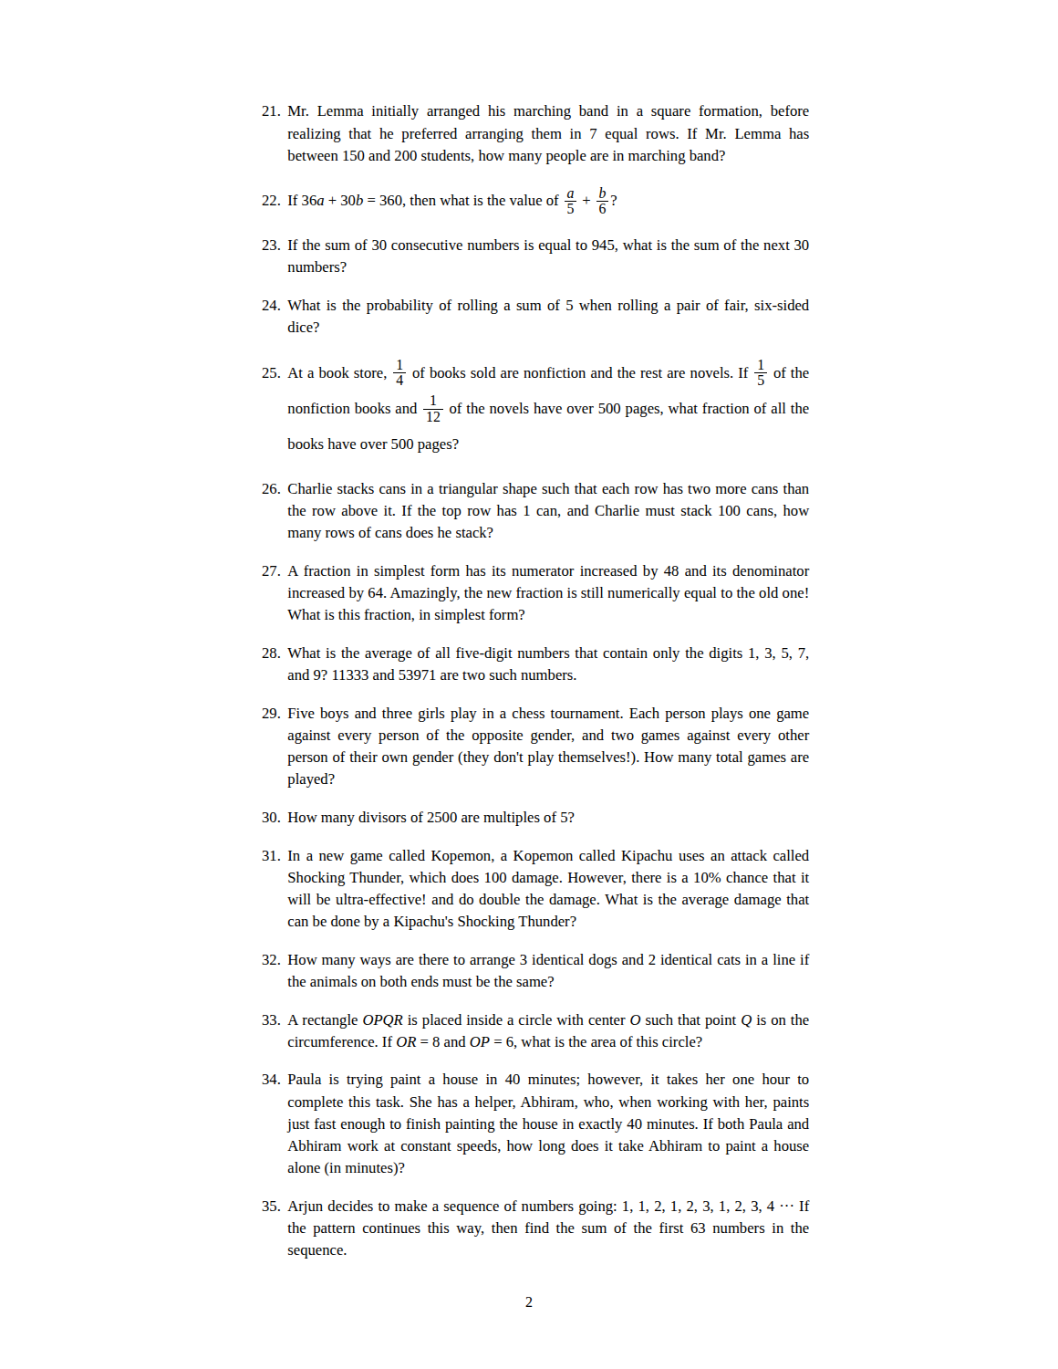21. Mr. Lemma initially arranged his marching band in a square formation, before realizing that he preferred arranging them in 7 equal rows. If Mr. Lemma has between 150 and 200 students, how many people are in marching band?
22. If 36a + 30b = 360, then what is the value of a 5 + b 6?
23. If the sum of 30 consecutive numbers is equal to 945, what is the sum of the next 30 numbers?
24. What is the probability of rolling a sum of 5 when rolling a pair of fair, six-sided dice?
25. At a book store, 14 of books sold are nonfiction and the rest are novels. If 15 of the nonfiction books and 112 of the novels have over 500 pages, what fraction of all the books have over 500 pages?
26. Charlie stacks cans in a triangular shape such that each row has two more cans than the row above it. If the top row has 1 can, and Charlie must stack 100 cans, how many rows of cans does he stack?
27. A fraction in simplest form has its numerator increased by 48 and its denominator increased by 64. Amazingly, the new fraction is still numerically equal to the old one! What is this fraction, in simplest form?
28. What is the average of all five-digit numbers that contain only the digits 1, 3, 5, 7, and 9? 11333 and 53971 are two such numbers.
29. Five boys and three girls play in a chess tournament. Each person plays one game against every person of the opposite gender, and two games against every other person of their own gender (they don't play themselves!). How many total games are played?
30. How many divisors of 2500 are multiples of 5?
31. In a new game called Kopemon, a Kopemon called Kipachu uses an attack called Shocking Thunder, which does 100 damage. However, there is a 10% chance that it will be ultra-effective! and do double the damage. What is the average damage that can be done by a Kipachu's Shocking Thunder?
32. How many ways are there to arrange 3 identical dogs and 2 identical cats in a line if the animals on both ends must be the same?
33. A rectangle OPQR is placed inside a circle with center O such that point Q is on the circumference. If OR = 8 and OP = 6, what is the area of this circle?
34. Paula is trying paint a house in 40 minutes; however, it takes her one hour to complete this task. She has a helper, Abhiram, who, when working with her, paints just fast enough to finish painting the house in exactly 40 minutes. If both Paula and Abhiram work at constant speeds, how long does it take Abhiram to paint a house alone (in minutes)?
35. Arjun decides to make a sequence of numbers going: 1, 1, 2, 1, 2, 3, 1, 2, 3, 4 ··· If the pattern continues this way, then find the sum of the first 63 numbers in the sequence.
2